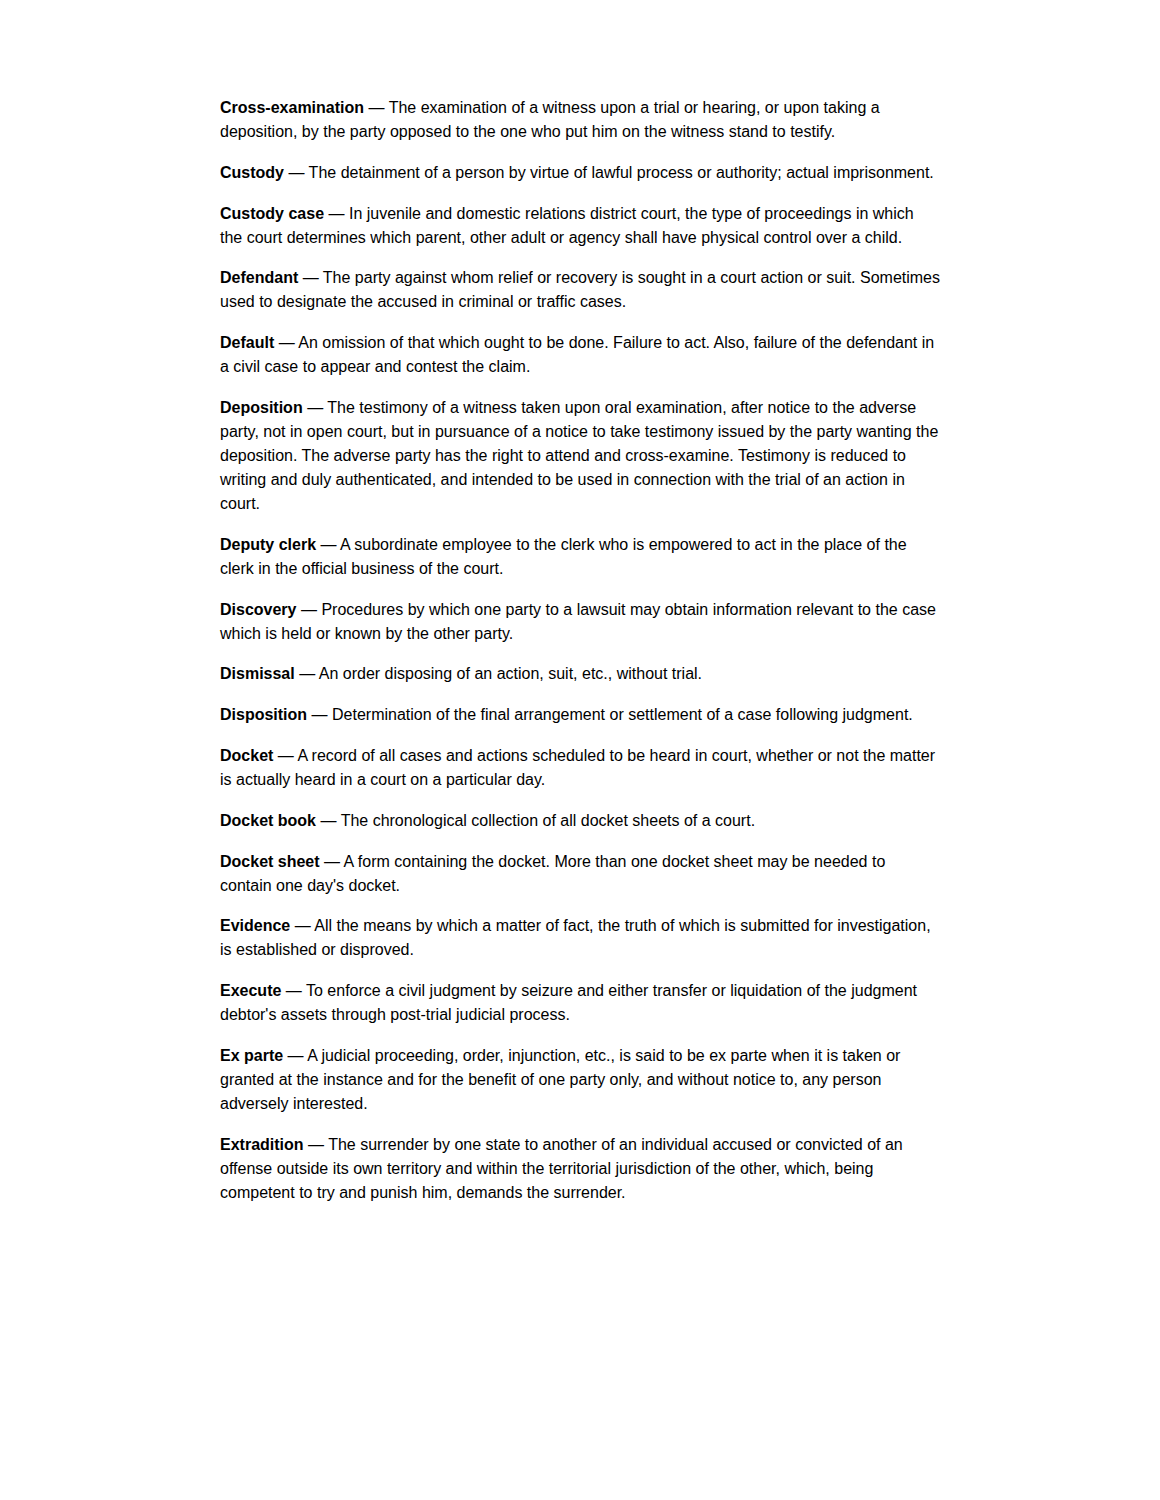Cross-examination
— The examination of a witness upon a trial or hearing, or upon taking a deposition, by the party opposed to the one who put him on the witness stand to testify.
Custody
— The detainment of a person by virtue of lawful process or authority; actual imprisonment.
Custody case
— In juvenile and domestic relations district court, the type of proceedings in which the court determines which parent, other adult or agency shall have physical control over a child.
Defendant
— The party against whom relief or recovery is sought in a court action or suit. Sometimes used to designate the accused in criminal or traffic cases.
Default
— An omission of that which ought to be done. Failure to act. Also, failure of the defendant in a civil case to appear and contest the claim.
Deposition
— The testimony of a witness taken upon oral examination, after notice to the adverse party, not in open court, but in pursuance of a notice to take testimony issued by the party wanting the deposition. The adverse party has the right to attend and cross-examine. Testimony is reduced to writing and duly authenticated, and intended to be used in connection with the trial of an action in court.
Deputy clerk
— A subordinate employee to the clerk who is empowered to act in the place of the clerk in the official business of the court.
Discovery
— Procedures by which one party to a lawsuit may obtain information relevant to the case which is held or known by the other party.
Dismissal
— An order disposing of an action, suit, etc., without trial.
Disposition
— Determination of the final arrangement or settlement of a case following judgment.
Docket
— A record of all cases and actions scheduled to be heard in court, whether or not the matter is actually heard in a court on a particular day.
Docket book
— The chronological collection of all docket sheets of a court.
Docket sheet
— A form containing the docket. More than one docket sheet may be needed to contain one day's docket.
Evidence
— All the means by which a matter of fact, the truth of which is submitted for investigation, is established or disproved.
Execute
— To enforce a civil judgment by seizure and either transfer or liquidation of the judgment debtor's assets through post-trial judicial process.
Ex parte
— A judicial proceeding, order, injunction, etc., is said to be ex parte when it is taken or granted at the instance and for the benefit of one party only, and without notice to, any person adversely interested.
Extradition
— The surrender by one state to another of an individual accused or convicted of an offense outside its own territory and within the territorial jurisdiction of the other, which, being competent to try and punish him, demands the surrender.